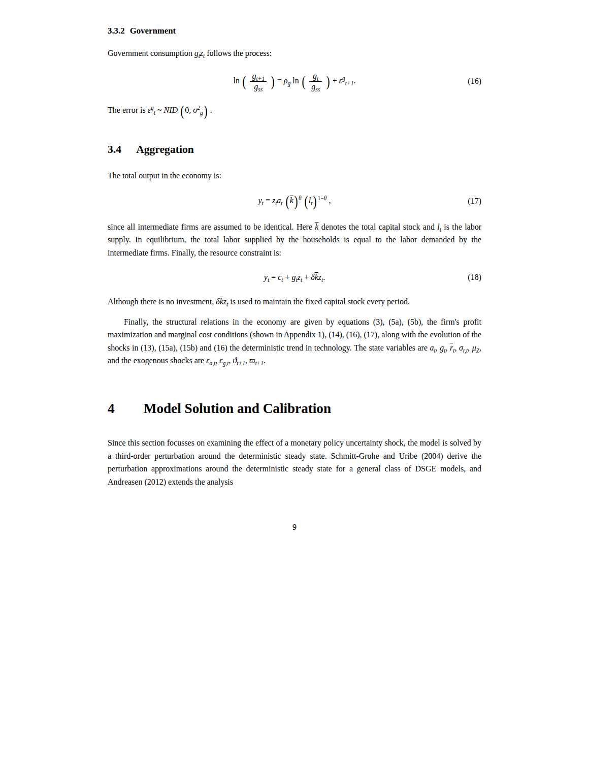3.3.2 Government
Government consumption gtzt follows the process:
ln ( gt+1 gss ) = ρg ln ( gt gss ) + εgt+1.
(16)
The error is εgt ~ NID (0, σ2g) .
3.4 Aggregation
The total output in the economy is:
yt = ztat (k)θ (lt)1−θ ,
(17)
since all intermediate firms are assumed to be identical. Here k denotes the total capital stock and lt is the labor supply. In equilibrium, the total labor supplied by the households is equal to the labor demanded by the intermediate firms. Finally, the resource constraint is:
yt = ct + gtzt + δkzt.
(18)
Although there is no investment, δkzt is used to maintain the fixed capital stock every period.
Finally, the structural relations in the economy are given by equations (3), (5a), (5b), the firm's profit maximization and marginal cost conditions (shown in Appendix 1), (14), (16), (17), along with the evolution of the shocks in (13), (15a), (15b) and (16) the deterministic trend in technology. The state variables are at, gt, rt, σr,t, μZ, and the exogenous shocks are εa,t, εg,t, ϑt+1, ϖt+1.
4 Model Solution and Calibration
Since this section focusses on examining the effect of a monetary policy uncertainty shock, the model is solved by a third-order perturbation around the deterministic steady state. Schmitt-Grohe and Uribe (2004) derive the perturbation approximations around the deterministic steady state for a general class of DSGE models, and Andreasen (2012) extends the analysis
9